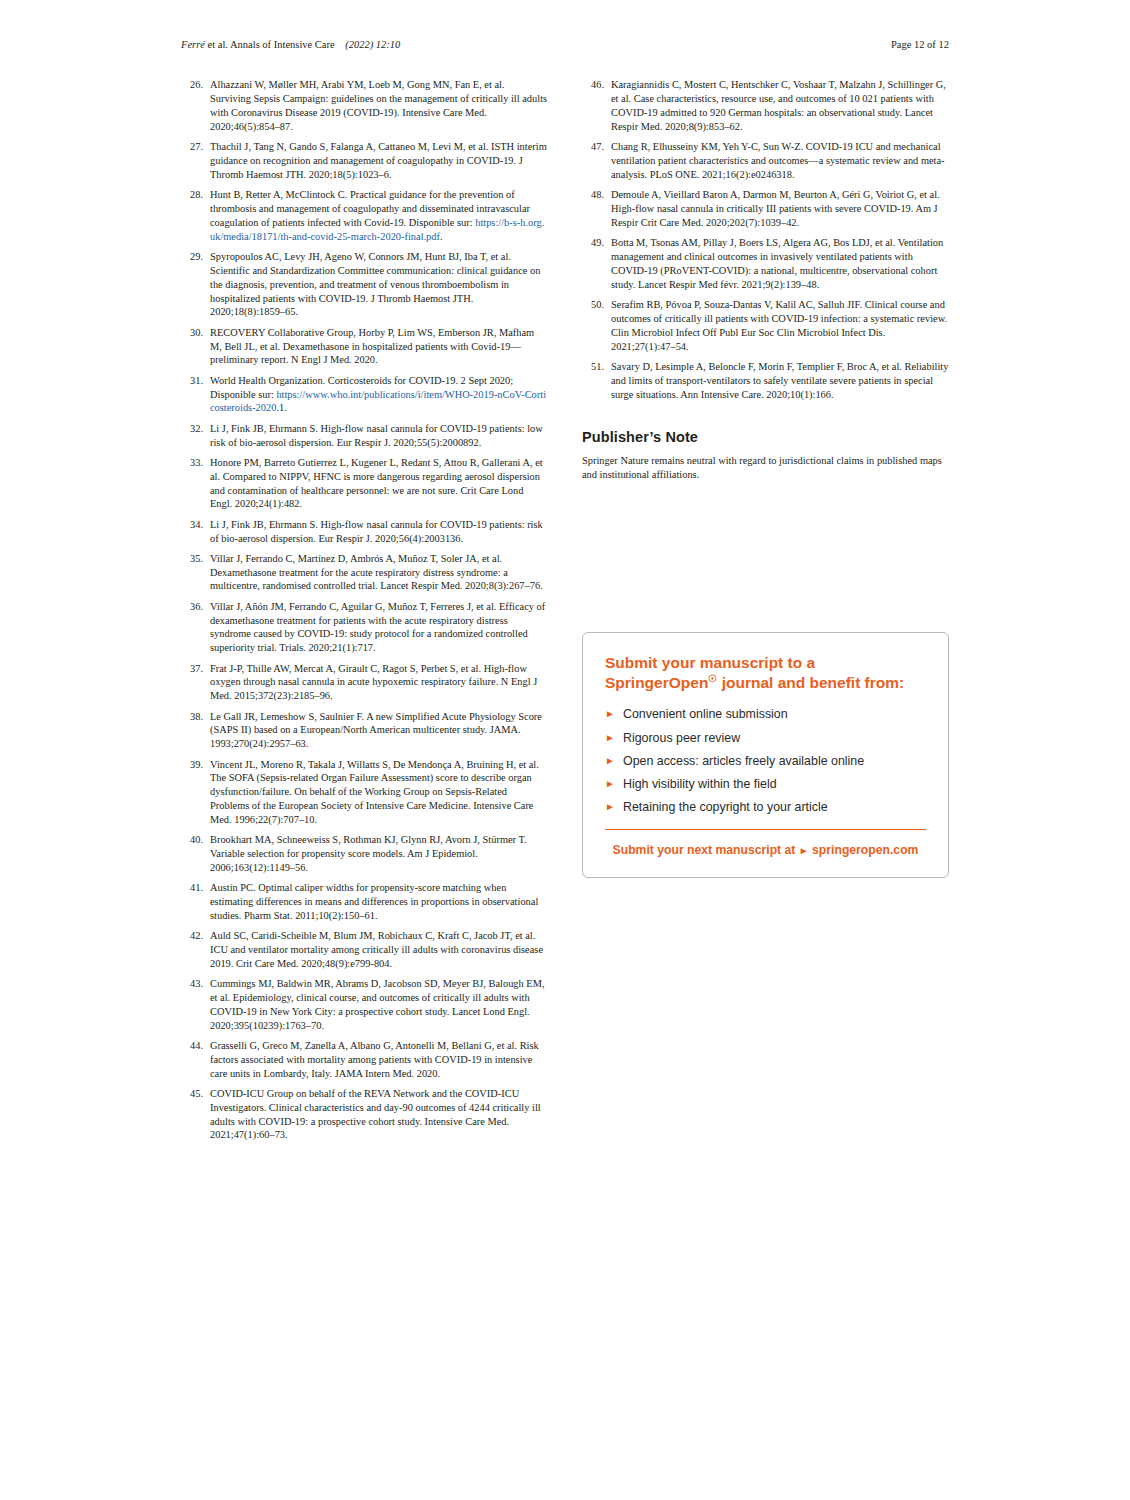Ferré et al. Annals of Intensive Care (2022) 12:10
Page 12 of 12
26. Alhazzani W, Møller MH, Arabi YM, Loeb M, Gong MN, Fan E, et al. Surviving Sepsis Campaign: guidelines on the management of critically ill adults with Coronavirus Disease 2019 (COVID-19). Intensive Care Med. 2020;46(5):854–87.
27. Thachil J, Tang N, Gando S, Falanga A, Cattaneo M, Levi M, et al. ISTH interim guidance on recognition and management of coagulopathy in COVID-19. J Thromb Haemost JTH. 2020;18(5):1023–6.
28. Hunt B, Retter A, McClintock C. Practical guidance for the prevention of thrombosis and management of coagulopathy and disseminated intravascular coagulation of patients infected with Covid-19. Disponible sur: https://b-s-h.org.uk/media/18171/th-and-covid-25-march-2020-final.pdf.
29. Spyropoulos AC, Levy JH, Ageno W, Connors JM, Hunt BJ, Iba T, et al. Scientific and Standardization Committee communication: clinical guidance on the diagnosis, prevention, and treatment of venous thromboembolism in hospitalized patients with COVID-19. J Thromb Haemost JTH. 2020;18(8):1859–65.
30. RECOVERY Collaborative Group, Horby P, Lim WS, Emberson JR, Mafham M, Bell JL, et al. Dexamethasone in hospitalized patients with Covid-19—preliminary report. N Engl J Med. 2020.
31. World Health Organization. Corticosteroids for COVID-19. 2 Sept 2020; Disponible sur: https://www.who.int/publications/i/item/WHO-2019-nCoV-Corticosteroids-2020.1.
32. Li J, Fink JB, Ehrmann S. High-flow nasal cannula for COVID-19 patients: low risk of bio-aerosol dispersion. Eur Respir J. 2020;55(5):2000892.
33. Honore PM, Barreto Gutierrez L, Kugener L, Redant S, Attou R, Gallerani A, et al. Compared to NIPPV, HFNC is more dangerous regarding aerosol dispersion and contamination of healthcare personnel: we are not sure. Crit Care Lond Engl. 2020;24(1):482.
34. Li J, Fink JB, Ehrmann S. High-flow nasal cannula for COVID-19 patients: risk of bio-aerosol dispersion. Eur Respir J. 2020;56(4):2003136.
35. Villar J, Ferrando C, Martínez D, Ambrós A, Muñoz T, Soler JA, et al. Dexamethasone treatment for the acute respiratory distress syndrome: a multicentre, randomised controlled trial. Lancet Respir Med. 2020;8(3):267–76.
36. Villar J, Añón JM, Ferrando C, Aguilar G, Muñoz T, Ferreres J, et al. Efficacy of dexamethasone treatment for patients with the acute respiratory distress syndrome caused by COVID-19: study protocol for a randomized controlled superiority trial. Trials. 2020;21(1):717.
37. Frat J-P, Thille AW, Mercat A, Girault C, Ragot S, Perbet S, et al. High-flow oxygen through nasal cannula in acute hypoxemic respiratory failure. N Engl J Med. 2015;372(23):2185–96.
38. Le Gall JR, Lemeshow S, Saulnier F. A new Simplified Acute Physiology Score (SAPS II) based on a European/North American multicenter study. JAMA. 1993;270(24):2957–63.
39. Vincent JL, Moreno R, Takala J, Willatts S, De Mendonça A, Bruining H, et al. The SOFA (Sepsis-related Organ Failure Assessment) score to describe organ dysfunction/failure. On behalf of the Working Group on Sepsis-Related Problems of the European Society of Intensive Care Medicine. Intensive Care Med. 1996;22(7):707–10.
40. Brookhart MA, Schneeweiss S, Rothman KJ, Glynn RJ, Avorn J, Stürmer T. Variable selection for propensity score models. Am J Epidemiol. 2006;163(12):1149–56.
41. Austin PC. Optimal caliper widths for propensity-score matching when estimating differences in means and differences in proportions in observational studies. Pharm Stat. 2011;10(2):150–61.
42. Auld SC, Caridi-Scheible M, Blum JM, Robichaux C, Kraft C, Jacob JT, et al. ICU and ventilator mortality among critically ill adults with coronavirus disease 2019. Crit Care Med. 2020;48(9):e799-804.
43. Cummings MJ, Baldwin MR, Abrams D, Jacobson SD, Meyer BJ, Balough EM, et al. Epidemiology, clinical course, and outcomes of critically ill adults with COVID-19 in New York City: a prospective cohort study. Lancet Lond Engl. 2020;395(10239):1763–70.
44. Grasselli G, Greco M, Zanella A, Albano G, Antonelli M, Bellani G, et al. Risk factors associated with mortality among patients with COVID-19 in intensive care units in Lombardy, Italy. JAMA Intern Med. 2020.
45. COVID-ICU Group on behalf of the REVA Network and the COVID-ICU Investigators. Clinical characteristics and day-90 outcomes of 4244 critically ill adults with COVID-19: a prospective cohort study. Intensive Care Med. 2021;47(1):60–73.
46. Karagiannidis C, Mostert C, Hentschker C, Voshaar T, Malzahn J, Schillinger G, et al. Case characteristics, resource use, and outcomes of 10 021 patients with COVID-19 admitted to 920 German hospitals: an observational study. Lancet Respir Med. 2020;8(9):853–62.
47. Chang R, Elhusseiny KM, Yeh Y-C, Sun W-Z. COVID-19 ICU and mechanical ventilation patient characteristics and outcomes—a systematic review and meta-analysis. PLoS ONE. 2021;16(2):e0246318.
48. Demoule A, Vieillard Baron A, Darmon M, Beurton A, Géri G, Voiriot G, et al. High-flow nasal cannula in critically III patients with severe COVID-19. Am J Respir Crit Care Med. 2020;202(7):1039–42.
49. Botta M, Tsonas AM, Pillay J, Boers LS, Algera AG, Bos LDJ, et al. Ventilation management and clinical outcomes in invasively ventilated patients with COVID-19 (PRoVENT-COVID): a national, multicentre, observational cohort study. Lancet Respir Med févr. 2021;9(2):139–48.
50. Serafim RB, Póvoa P, Souza-Dantas V, Kalil AC, Salluh JIF. Clinical course and outcomes of critically ill patients with COVID-19 infection: a systematic review. Clin Microbiol Infect Off Publ Eur Soc Clin Microbiol Infect Dis. 2021;27(1):47–54.
51. Savary D, Lesimple A, Beloncle F, Morin F, Templier F, Broc A, et al. Reliability and limits of transport-ventilators to safely ventilate severe patients in special surge situations. Ann Intensive Care. 2020;10(1):166.
Publisher’s Note
Springer Nature remains neutral with regard to jurisdictional claims in published maps and institutional affiliations.
Submit your manuscript to a SpringerOpen☉ journal and benefit from:
Convenient online submission
Rigorous peer review
Open access: articles freely available online
High visibility within the field
Retaining the copyright to your article
Submit your next manuscript at ► springeropen.com